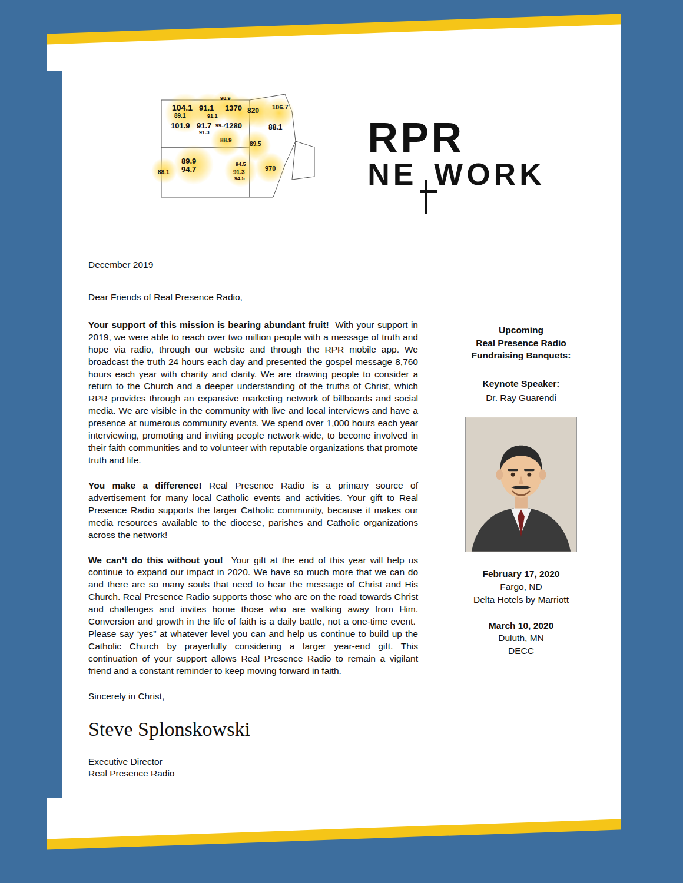104.1 89.1 91.1 91.1 98.9 1370 820 106.7 101.9 91.7 91.3 99.7 1280 88.1 88.9 89.5 89.9 94.7 88.1 94.5 91.3 94.5 970
RPR
NE WORK
December 2019
Dear Friends of Real Presence Radio,
Your support of this mission is bearing abundant fruit! With your support in 2019, we were able to reach over two million people with a message of truth and hope via radio, through our website and through the RPR mobile app. We broadcast the truth 24 hours each day and presented the gospel message 8,760 hours each year with charity and clarity. We are drawing people to consider a return to the Church and a deeper understanding of the truths of Christ, which RPR provides through an expansive marketing network of billboards and social media. We are visible in the community with live and local interviews and have a presence at numerous community events. We spend over 1,000 hours each year interviewing, promoting and inviting people network-wide, to become involved in their faith communities and to volunteer with reputable organizations that promote truth and life.
You make a difference! Real Presence Radio is a primary source of advertisement for many local Catholic events and activities. Your gift to Real Presence Radio supports the larger Catholic community, because it makes our media resources available to the diocese, parishes and Catholic organizations across the network!
We can’t do this without you! Your gift at the end of this year will help us continue to expand our impact in 2020. We have so much more that we can do and there are so many souls that need to hear the message of Christ and His Church. Real Presence Radio supports those who are on the road towards Christ and challenges and invites home those who are walking away from Him. Conversion and growth in the life of faith is a daily battle, not a one-time event. Please say ‘yes” at whatever level you can and help us continue to build up the Catholic Church by prayerfully considering a larger year-end gift. This continuation of your support allows Real Presence Radio to remain a vigilant friend and a constant reminder to keep moving forward in faith.
Sincerely in Christ,
Steve Splonskowski
Executive Director
Real Presence Radio
Upcoming
Real Presence Radio
Fundraising Banquets:
Keynote Speaker:
Dr. Ray Guarendi
February 17, 2020
Fargo, ND Delta Hotels by Marriott
March 10, 2020
Duluth, MN DECC